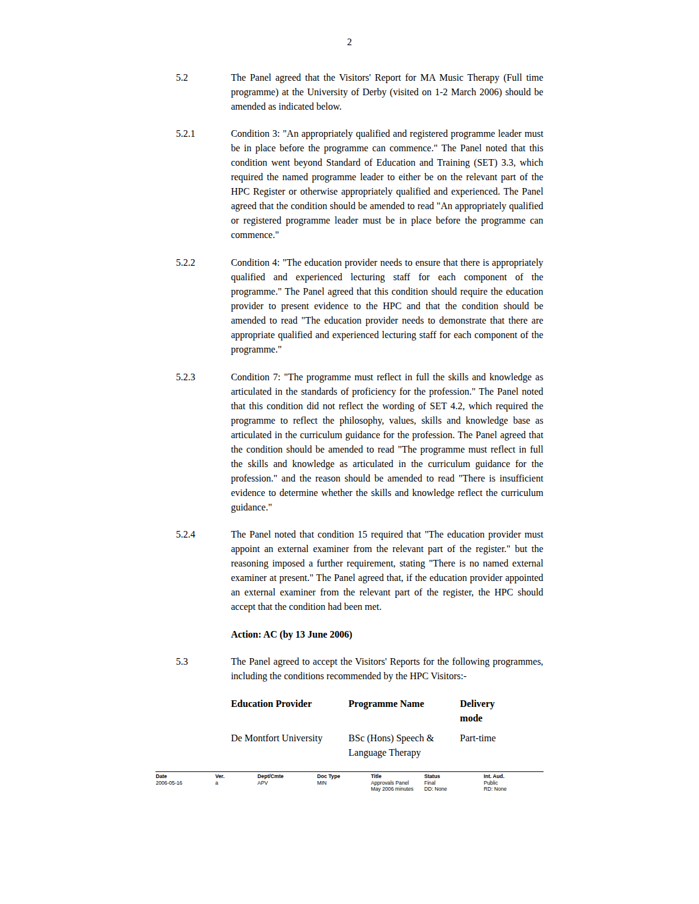2
5.2
The Panel agreed that the Visitors' Report for MA Music Therapy (Full time programme) at the University of Derby (visited on 1-2 March 2006) should be amended as indicated below.
5.2.1
Condition 3: "An appropriately qualified and registered programme leader must be in place before the programme can commence." The Panel noted that this condition went beyond Standard of Education and Training (SET) 3.3, which required the named programme leader to either be on the relevant part of the HPC Register or otherwise appropriately qualified and experienced. The Panel agreed that the condition should be amended to read "An appropriately qualified or registered programme leader must be in place before the programme can commence."
5.2.2
Condition 4: "The education provider needs to ensure that there is appropriately qualified and experienced lecturing staff for each component of the programme." The Panel agreed that this condition should require the education provider to present evidence to the HPC and that the condition should be amended to read "The education provider needs to demonstrate that there are appropriate qualified and experienced lecturing staff for each component of the programme."
5.2.3
Condition 7: "The programme must reflect in full the skills and knowledge as articulated in the standards of proficiency for the profession." The Panel noted that this condition did not reflect the wording of SET 4.2, which required the programme to reflect the philosophy, values, skills and knowledge base as articulated in the curriculum guidance for the profession. The Panel agreed that the condition should be amended to read "The programme must reflect in full the skills and knowledge as articulated in the curriculum guidance for the profession." and the reason should be amended to read "There is insufficient evidence to determine whether the skills and knowledge reflect the curriculum guidance."
5.2.4
The Panel noted that condition 15 required that "The education provider must appoint an external examiner from the relevant part of the register." but the reasoning imposed a further requirement, stating "There is no named external examiner at present." The Panel agreed that, if the education provider appointed an external examiner from the relevant part of the register, the HPC should accept that the condition had been met.
Action: AC (by 13 June 2006)
5.3
The Panel agreed to accept the Visitors' Reports for the following programmes, including the conditions recommended by the HPC Visitors:-
| Education Provider | Programme Name | Delivery mode |
| --- | --- | --- |
| De Montfort University | BSc (Hons) Speech & Language Therapy | Part-time |
Date
2006-05-16
Ver.
a
Dept/Cmte
APV
Doc Type
MIN
Title
Approvals Panel May 2006 minutes
Status
Final
DD: None
Int. Aud.
Public
RD: None